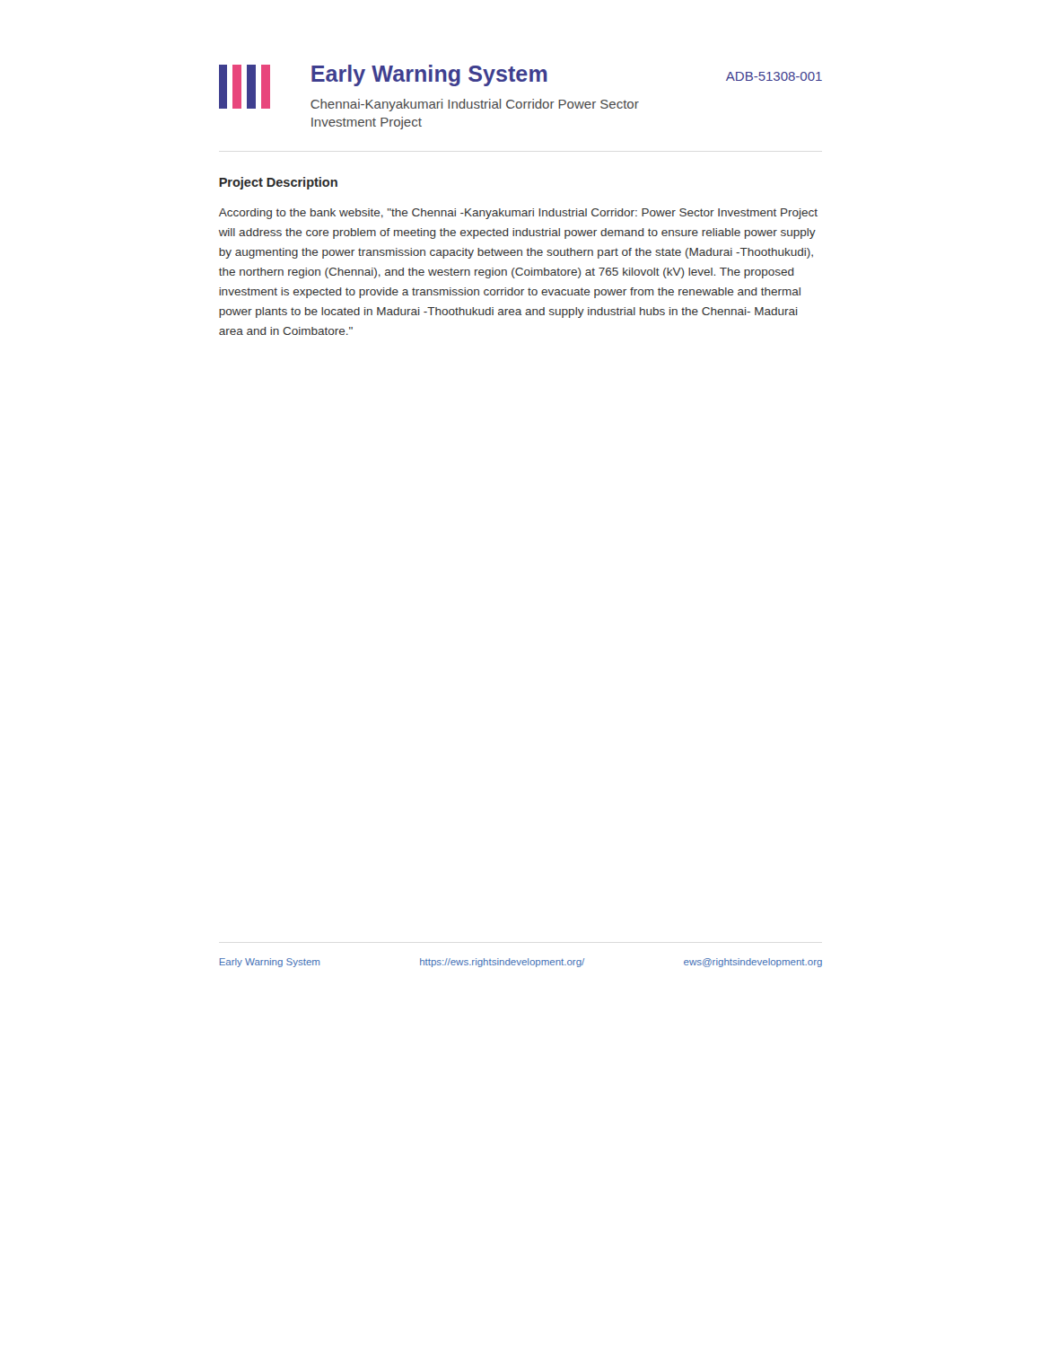Early Warning System
Chennai-Kanyakumari Industrial Corridor Power Sector Investment Project
ADB-51308-001
Project Description
According to the bank website, "the Chennai -Kanyakumari Industrial Corridor: Power Sector Investment Project will address the core problem of meeting the expected industrial power demand to ensure reliable power supply by augmenting the power transmission capacity between the southern part of the state (Madurai -Thoothukudi), the northern region (Chennai), and the western region (Coimbatore) at 765 kilovolt (kV) level. The proposed investment is expected to provide a transmission corridor to evacuate power from the renewable and thermal power plants to be located in Madurai -Thoothukudi area and supply industrial hubs in the Chennai- Madurai area and in Coimbatore."
Early Warning System
https://ews.rightsindevelopment.org/
ews@rightsindevelopment.org